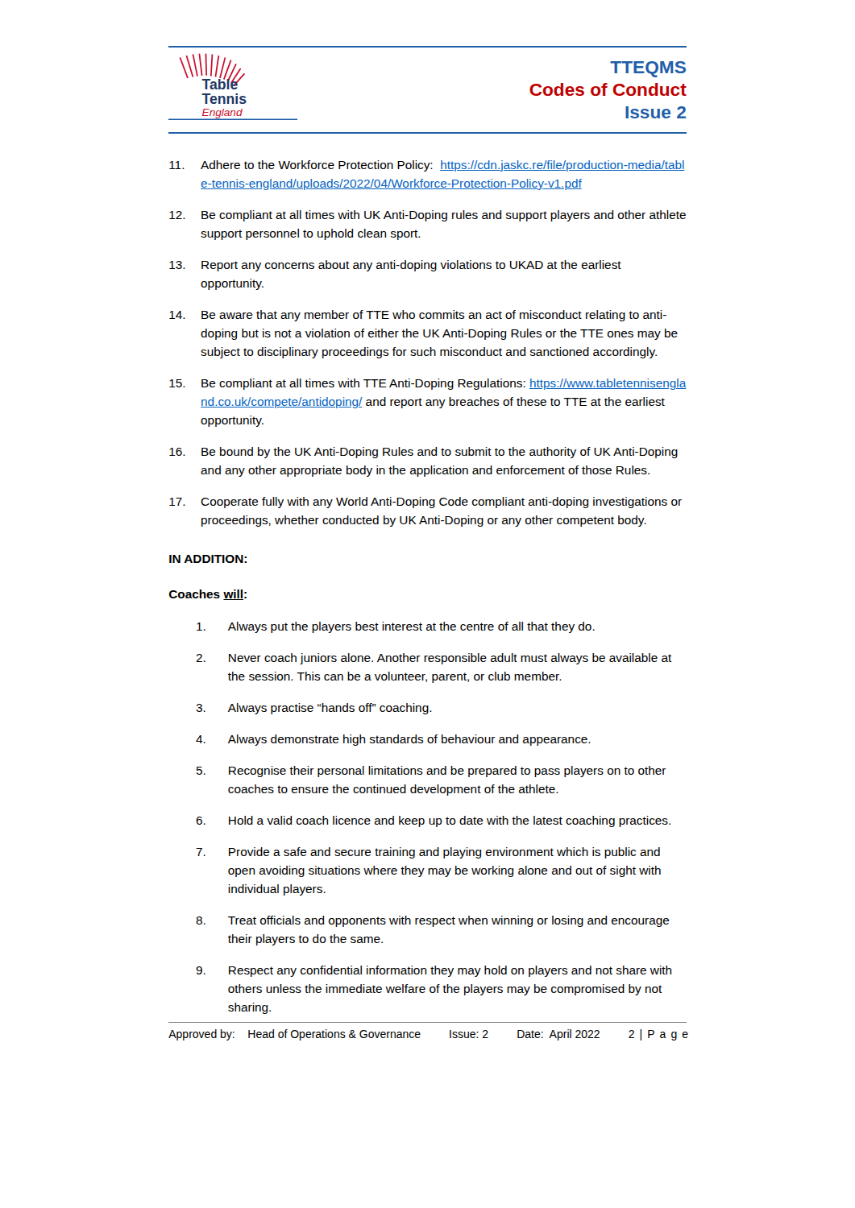Table Tennis England
TTEQMS
Codes of Conduct
Issue 2
11. Adhere to the Workforce Protection Policy: https://cdn.jaskc.re/file/production-media/table-tennis-england/uploads/2022/04/Workforce-Protection-Policy-v1.pdf
12. Be compliant at all times with UK Anti-Doping rules and support players and other athlete support personnel to uphold clean sport.
13. Report any concerns about any anti-doping violations to UKAD at the earliest opportunity.
14. Be aware that any member of TTE who commits an act of misconduct relating to anti-doping but is not a violation of either the UK Anti-Doping Rules or the TTE ones may be subject to disciplinary proceedings for such misconduct and sanctioned accordingly.
15. Be compliant at all times with TTE Anti-Doping Regulations: https://www.tabletennisengland.co.uk/compete/antidoping/ and report any breaches of these to TTE at the earliest opportunity.
16. Be bound by the UK Anti-Doping Rules and to submit to the authority of UK Anti-Doping and any other appropriate body in the application and enforcement of those Rules.
17. Cooperate fully with any World Anti-Doping Code compliant anti-doping investigations or proceedings, whether conducted by UK Anti-Doping or any other competent body.
IN ADDITION:
Coaches will:
1. Always put the players best interest at the centre of all that they do.
2. Never coach juniors alone. Another responsible adult must always be available at the session. This can be a volunteer, parent, or club member.
3. Always practise “hands off” coaching.
4. Always demonstrate high standards of behaviour and appearance.
5. Recognise their personal limitations and be prepared to pass players on to other coaches to ensure the continued development of the athlete.
6. Hold a valid coach licence and keep up to date with the latest coaching practices.
7. Provide a safe and secure training and playing environment which is public and open avoiding situations where they may be working alone and out of sight with individual players.
8. Treat officials and opponents with respect when winning or losing and encourage their players to do the same.
9. Respect any confidential information they may hold on players and not share with others unless the immediate welfare of the players may be compromised by not sharing.
Approved by: Head of Operations & Governance
Issue: 2
Date: April 2022
2 | P a g e